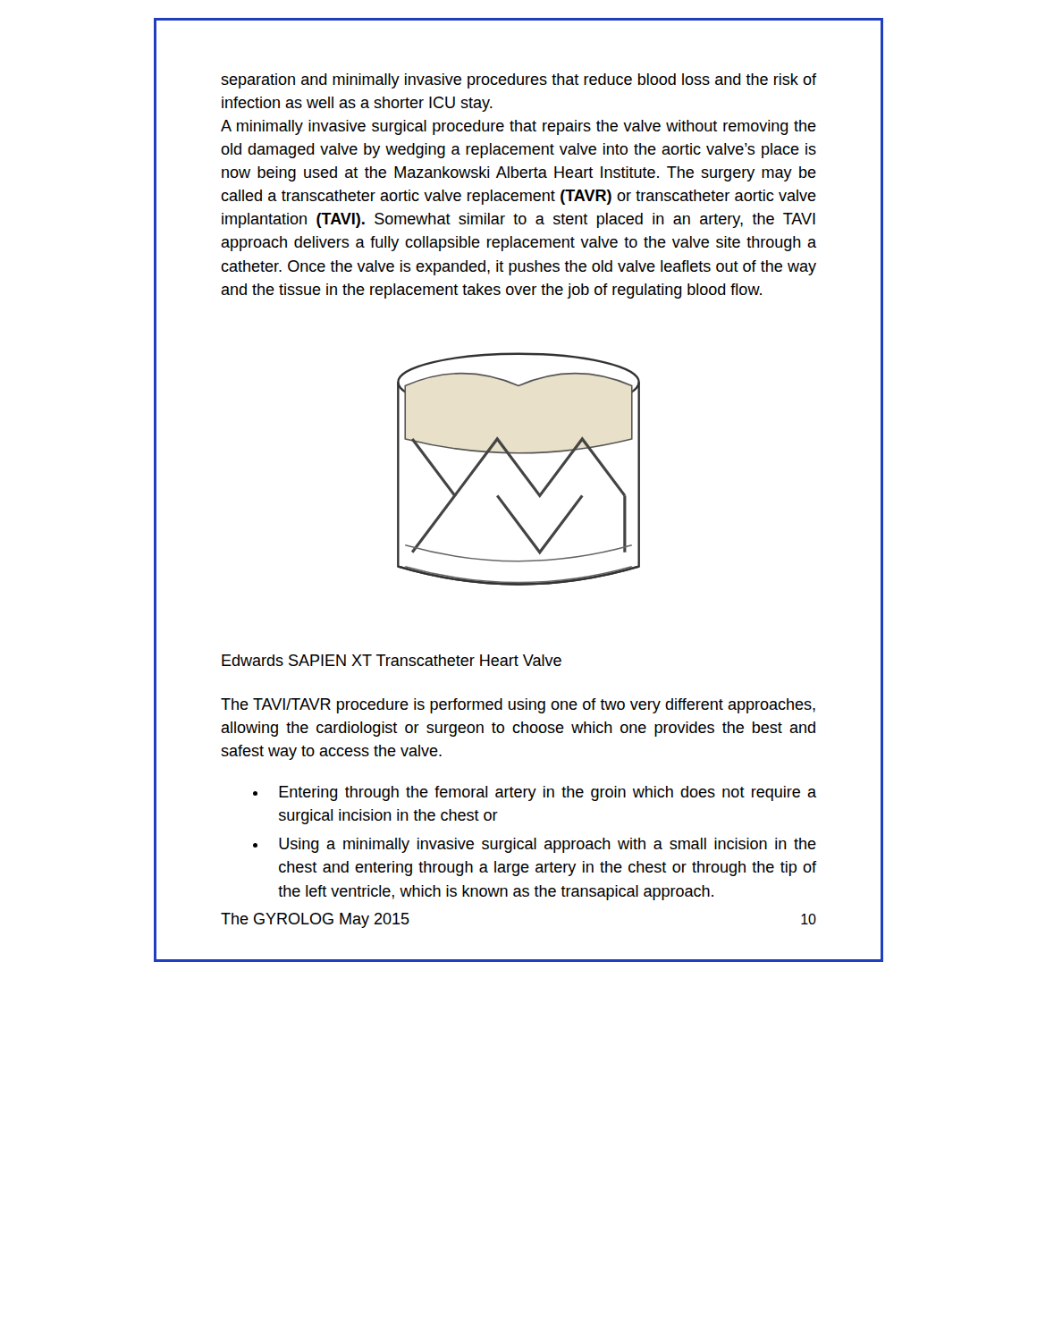separation and minimally invasive procedures that reduce blood loss and the risk of infection as well as a shorter ICU stay.
A minimally invasive surgical procedure that repairs the valve without removing the old damaged valve by wedging a replacement valve into the aortic valve’s place is now being used at the Mazankowski Alberta Heart Institute. The surgery may be called a transcatheter aortic valve replacement (TAVR) or transcatheter aortic valve implantation (TAVI). Somewhat similar to a stent placed in an artery, the TAVI approach delivers a fully collapsible replacement valve to the valve site through a catheter. Once the valve is expanded, it pushes the old valve leaflets out of the way and the tissue in the replacement takes over the job of regulating blood flow.
Edwards SAPIEN XT Transcatheter Heart Valve
The TAVI/TAVR procedure is performed using one of two very different approaches, allowing the cardiologist or surgeon to choose which one provides the best and safest way to access the valve.
Entering through the femoral artery in the groin which does not require a surgical incision in the chest or
Using a minimally invasive surgical approach with a small incision in the chest and entering through a large artery in the chest or through the tip of the left ventricle, which is known as the transapical approach.
The GYROLOG May 2015 10